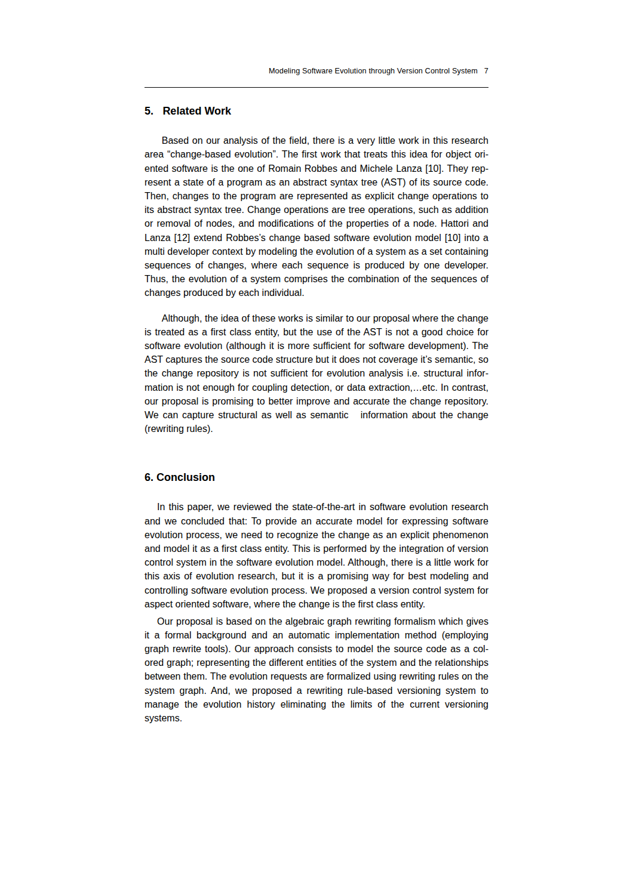Modeling Software Evolution through Version Control System 7
5. Related Work
Based on our analysis of the field, there is a very little work in this research area “change-based evolution”. The first work that treats this idea for object oriented software is the one of Romain Robbes and Michele Lanza [10]. They represent a state of a program as an abstract syntax tree (AST) of its source code. Then, changes to the program are represented as explicit change operations to its abstract syntax tree. Change operations are tree operations, such as addition or removal of nodes, and modifications of the properties of a node. Hattori and Lanza [12] extend Robbes’s change based software evolution model [10] into a multi developer context by modeling the evolution of a system as a set containing sequences of changes, where each sequence is produced by one developer. Thus, the evolution of a system comprises the combination of the sequences of changes produced by each individual.
Although, the idea of these works is similar to our proposal where the change is treated as a first class entity, but the use of the AST is not a good choice for software evolution (although it is more sufficient for software development). The AST captures the source code structure but it does not coverage it’s semantic, so the change repository is not sufficient for evolution analysis i.e. structural information is not enough for coupling detection, or data extraction,…etc. In contrast, our proposal is promising to better improve and accurate the change repository. We can capture structural as well as semantic information about the change (rewriting rules).
6. Conclusion
In this paper, we reviewed the state-of-the-art in software evolution research and we concluded that: To provide an accurate model for expressing software evolution process, we need to recognize the change as an explicit phenomenon and model it as a first class entity. This is performed by the integration of version control system in the software evolution model. Although, there is a little work for this axis of evolution research, but it is a promising way for best modeling and controlling software evolution process. We proposed a version control system for aspect oriented software, where the change is the first class entity.
Our proposal is based on the algebraic graph rewriting formalism which gives it a formal background and an automatic implementation method (employing graph rewrite tools). Our approach consists to model the source code as a colored graph; representing the different entities of the system and the relationships between them. The evolution requests are formalized using rewriting rules on the system graph. And, we proposed a rewriting rule-based versioning system to manage the evolution history eliminating the limits of the current versioning systems.